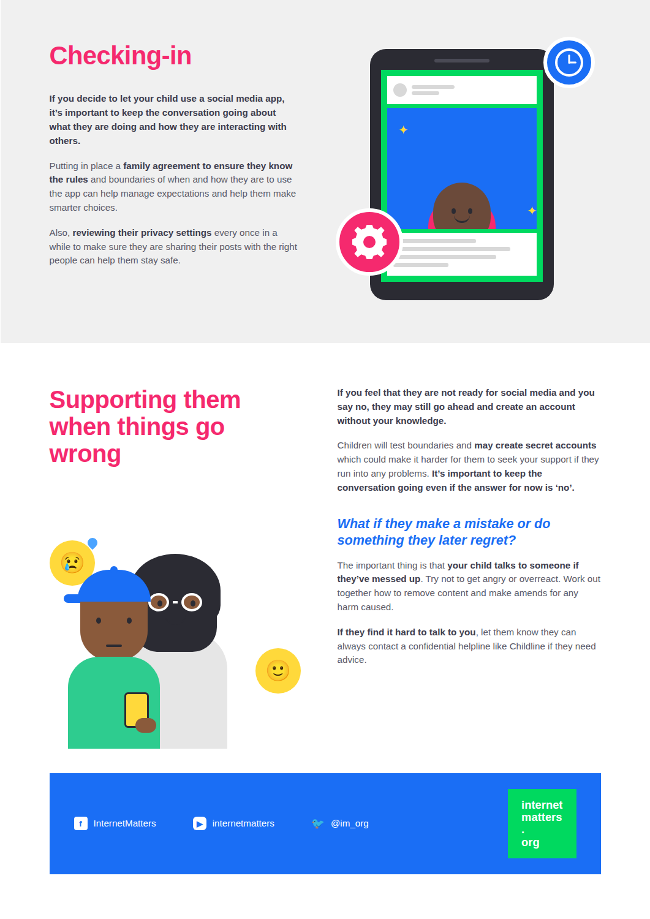Checking-in
If you decide to let your child use a social media app, it’s important to keep the conversation going about what they are doing and how they are interacting with others.
Putting in place a family agreement to ensure they know the rules and boundaries of when and how they are to use the app can help manage expectations and help them make smarter choices.
Also, reviewing their privacy settings every once in a while to make sure they are sharing their posts with the right people can help them stay safe.
✦ ✦
Supporting them
when things go
wrong
😢
🙂
If you feel that they are not ready for social media and you say no, they may still go ahead and create an account without your knowledge.
Children will test boundaries and may create secret accounts which could make it harder for them to seek your support if they run into any problems. It’s important to keep the conversation going even if the answer for now is ‘no’.
What if they make a mistake or do something they later regret?
The important thing is that your child talks to someone if they’ve messed up. Try not to get angry or overreact. Work out together how to remove content and make amends for any harm caused.
If they find it hard to talk to you, let them know they can always contact a confidential helpline like Childline if they need advice.
f InternetMatters
▶ internetmatters
🐦 @im_org
internet matters. org